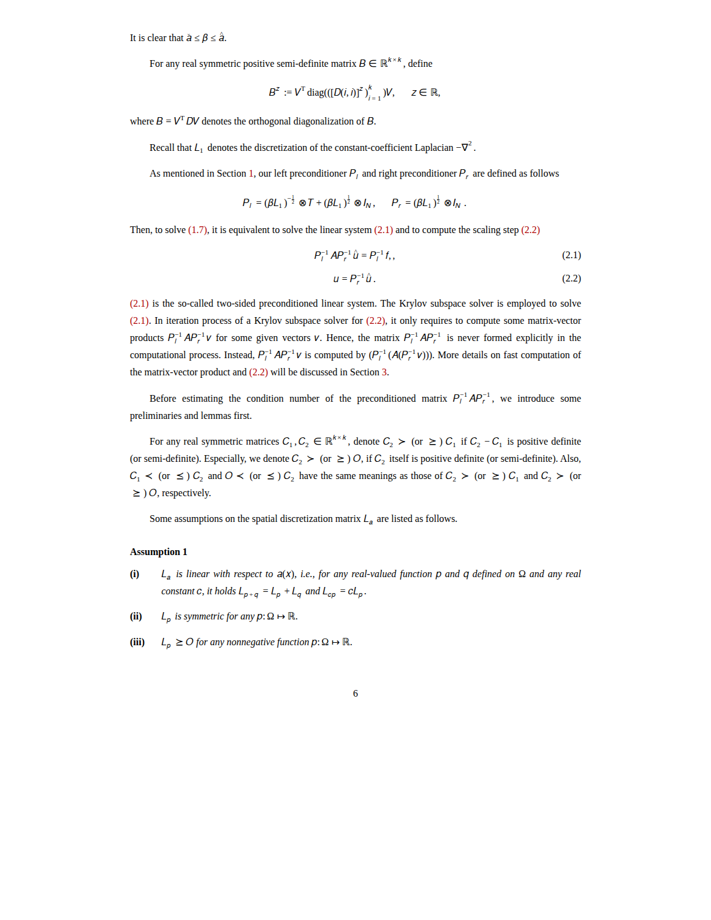It is clear that a˘≤β≤a^.
For any real symmetric positive semi-definite matrix B∈ℝk×k, define
Bz := VT diag ( ([D(i,i)]z) i=1 k ) V , z∈ℝ,
where B=VTDV denotes the orthogonal diagonalization of B.
Recall that L1 denotes the discretization of the constant-coefficient Laplacian −∇2.
As mentioned in Section 1, our left preconditioner Pl and right preconditioner Pr are defined as follows
Pl = (βL1)−12 ⊗ T + (βL1)12 ⊗ IN , Pr = (βL1)12 ⊗ IN .
Then, to solve (1.7), it is equivalent to solve the linear system (2.1) and to compute the scaling step (2.2)
Pl−1 A Pr−1 u^ = Pl−1 f ,, (2.1)
u = Pr−1 u^ . (2.2)
(2.1) is the so-called two-sided preconditioned linear system. The Krylov subspace solver is employed to solve (2.1). In iteration process of a Krylov subspace solver for (2.2), it only requires to compute some matrix-vector products Pl−1APr−1v for some given vectors v. Hence, the matrix Pl−1APr−1 is never formed explicitly in the computational process. Instead, Pl−1APr−1v is computed by (Pl−1(A(Pr−1v))). More details on fast computation of the matrix-vector product and (2.2) will be discussed in Section 3.
Before estimating the condition number of the preconditioned matrix Pl−1APr−1, we introduce some preliminaries and lemmas first.
For any real symmetric matrices C1,C2∈ℝk×k, denote C2≻ (or ⪰) C1 if C2−C1 is positive definite (or semi-definite). Especially, we denote C2≻ (or ⪰) O, if C2 itself is positive definite (or semi-definite). Also, C1≺ (or ⪯) C2 and O≺ (or ⪯) C2 have the same meanings as those of C2≻ (or ⪰) C1 and C2≻ (or ⪰) O, respectively.
Some assumptions on the spatial discretization matrix La are listed as follows.
Assumption 1
(i) La is linear with respect to a(x), i.e., for any real-valued function p and q defined on Ω and any real constant c, it holds Lp+q=Lp+Lq and Lcp=cLp.
(ii) Lp is symmetric for any p:Ω↦ℝ.
(iii) Lp⪰O for any nonnegative function p:Ω↦ℝ.
6